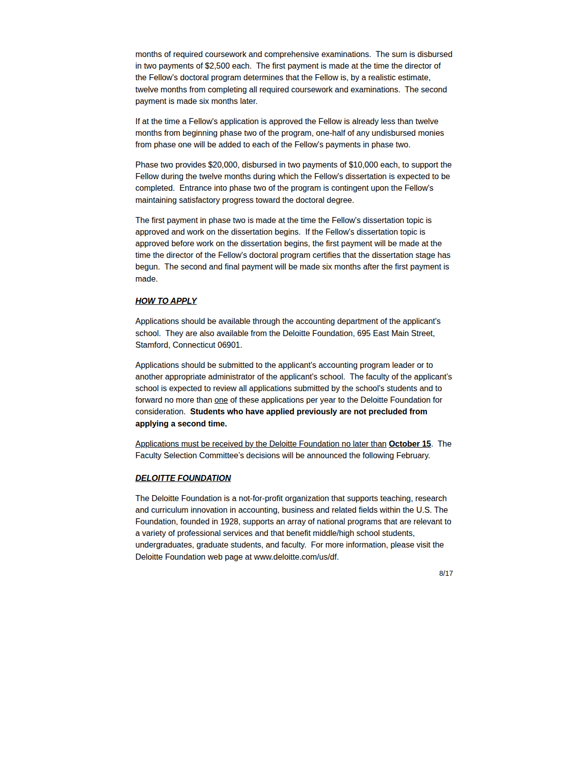months of required coursework and comprehensive examinations. The sum is disbursed in two payments of $2,500 each. The first payment is made at the time the director of the Fellow's doctoral program determines that the Fellow is, by a realistic estimate, twelve months from completing all required coursework and examinations. The second payment is made six months later.
If at the time a Fellow's application is approved the Fellow is already less than twelve months from beginning phase two of the program, one-half of any undisbursed monies from phase one will be added to each of the Fellow's payments in phase two.
Phase two provides $20,000, disbursed in two payments of $10,000 each, to support the Fellow during the twelve months during which the Fellow's dissertation is expected to be completed. Entrance into phase two of the program is contingent upon the Fellow's maintaining satisfactory progress toward the doctoral degree.
The first payment in phase two is made at the time the Fellow's dissertation topic is approved and work on the dissertation begins. If the Fellow's dissertation topic is approved before work on the dissertation begins, the first payment will be made at the time the director of the Fellow's doctoral program certifies that the dissertation stage has begun. The second and final payment will be made six months after the first payment is made.
HOW TO APPLY
Applications should be available through the accounting department of the applicant's school. They are also available from the Deloitte Foundation, 695 East Main Street, Stamford, Connecticut 06901.
Applications should be submitted to the applicant's accounting program leader or to another appropriate administrator of the applicant's school. The faculty of the applicant’s school is expected to review all applications submitted by the school's students and to forward no more than one of these applications per year to the Deloitte Foundation for consideration. Students who have applied previously are not precluded from applying a second time.
Applications must be received by the Deloitte Foundation no later than October 15. The Faculty Selection Committee’s decisions will be announced the following February.
DELOITTE FOUNDATION
The Deloitte Foundation is a not-for-profit organization that supports teaching, research and curriculum innovation in accounting, business and related fields within the U.S. The Foundation, founded in 1928, supports an array of national programs that are relevant to a variety of professional services and that benefit middle/high school students, undergraduates, graduate students, and faculty. For more information, please visit the Deloitte Foundation web page at www.deloitte.com/us/df.
8/17